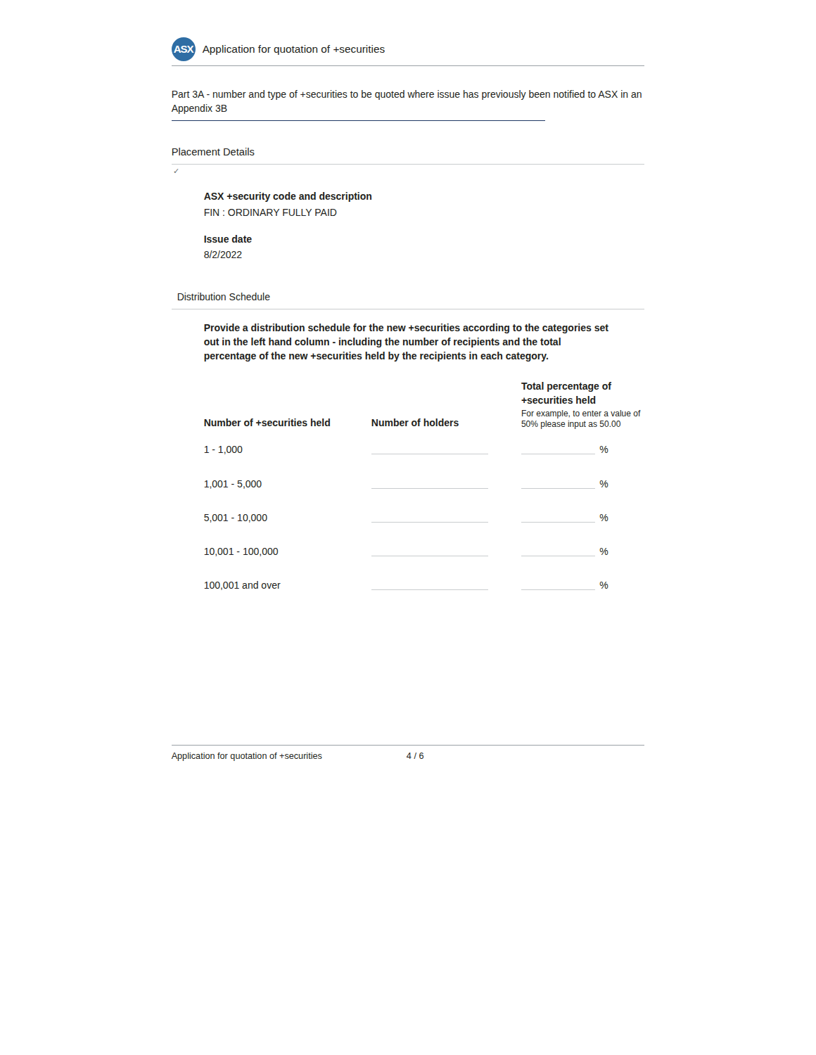ASX
Application for quotation of +securities
Part 3A - number and type of +securities to be quoted where issue has previously been notified to ASX in an Appendix 3B
Placement Details
✓
ASX +security code and description
FIN : ORDINARY FULLY PAID
Issue date
8/2/2022
Distribution Schedule
Provide a distribution schedule for the new +securities according to the categories set out in the left hand column - including the number of recipients and the total percentage of the new +securities held by the recipients in each category.
| Number of +securities held | Number of holders | Total percentage of +securities held For example, to enter a value of 50% please input as 50.00 |
| --- | --- | --- |
| 1 - 1,000 | | % |
| 1,001 - 5,000 | | % |
| 5,001 - 10,000 | | % |
| 10,001 - 100,000 | | % |
| 100,001 and over | | % |
Application for quotation of +securities
4 / 6